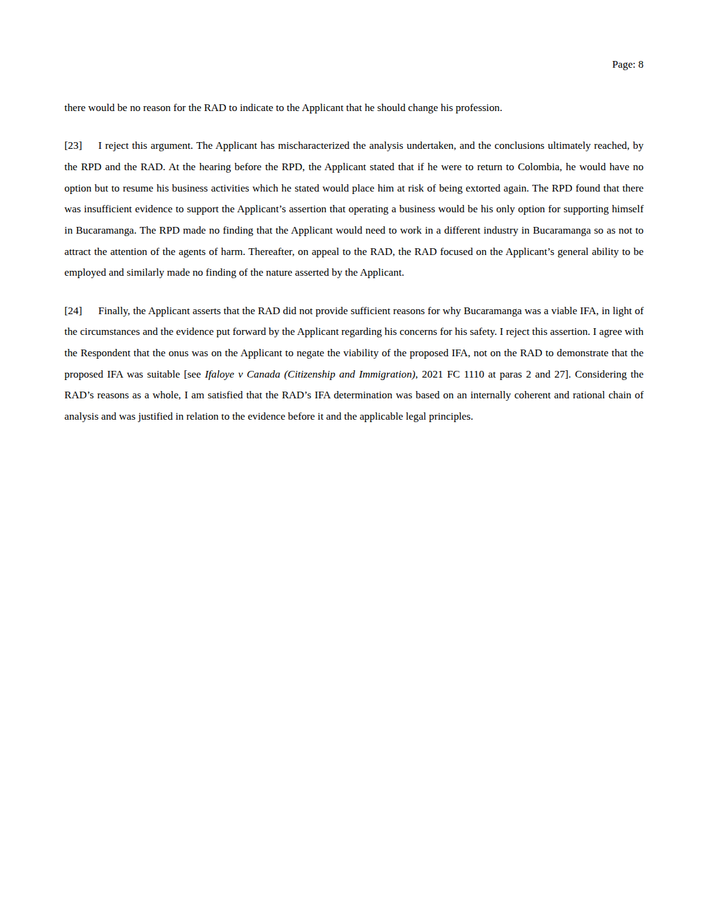Page: 8
there would be no reason for the RAD to indicate to the Applicant that he should change his profession.
[23] I reject this argument. The Applicant has mischaracterized the analysis undertaken, and the conclusions ultimately reached, by the RPD and the RAD. At the hearing before the RPD, the Applicant stated that if he were to return to Colombia, he would have no option but to resume his business activities which he stated would place him at risk of being extorted again. The RPD found that there was insufficient evidence to support the Applicant’s assertion that operating a business would be his only option for supporting himself in Bucaramanga. The RPD made no finding that the Applicant would need to work in a different industry in Bucaramanga so as not to attract the attention of the agents of harm. Thereafter, on appeal to the RAD, the RAD focused on the Applicant’s general ability to be employed and similarly made no finding of the nature asserted by the Applicant.
[24] Finally, the Applicant asserts that the RAD did not provide sufficient reasons for why Bucaramanga was a viable IFA, in light of the circumstances and the evidence put forward by the Applicant regarding his concerns for his safety. I reject this assertion. I agree with the Respondent that the onus was on the Applicant to negate the viability of the proposed IFA, not on the RAD to demonstrate that the proposed IFA was suitable [see Ifaloye v Canada (Citizenship and Immigration), 2021 FC 1110 at paras 2 and 27]. Considering the RAD’s reasons as a whole, I am satisfied that the RAD’s IFA determination was based on an internally coherent and rational chain of analysis and was justified in relation to the evidence before it and the applicable legal principles.